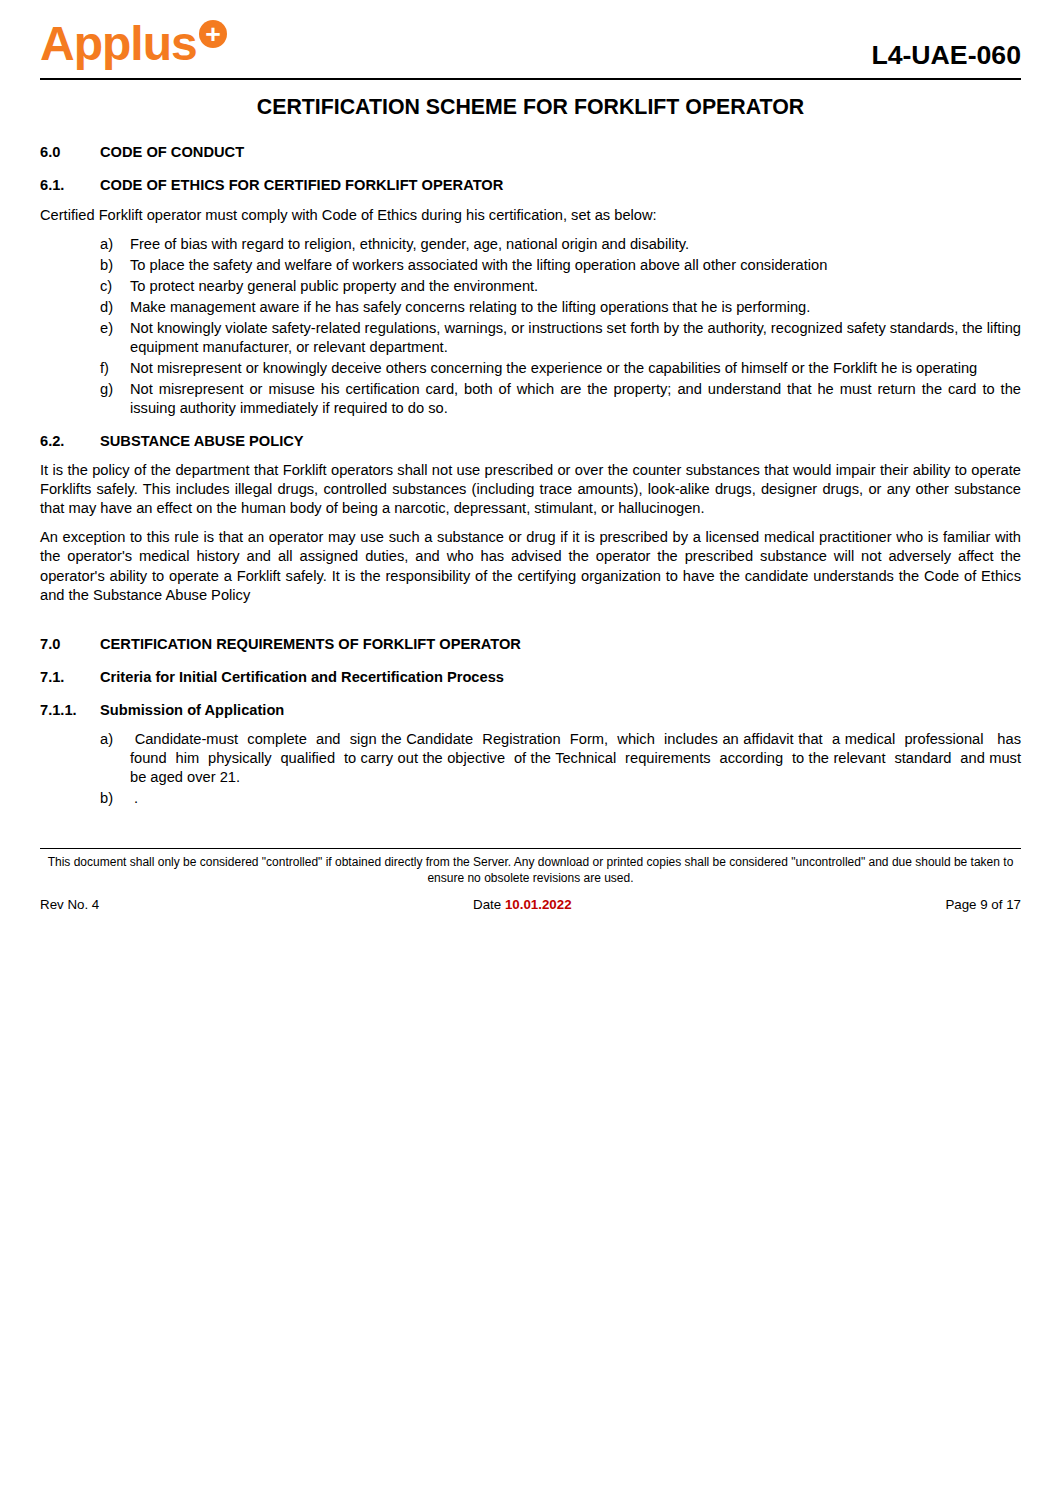Applus+
L4-UAE-060
CERTIFICATION SCHEME FOR FORKLIFT OPERATOR
6.0 CODE OF CONDUCT
6.1. CODE OF ETHICS FOR CERTIFIED FORKLIFT OPERATOR
Certified Forklift operator must comply with Code of Ethics during his certification, set as below:
Free of bias with regard to religion, ethnicity, gender, age, national origin and disability.
To place the safety and welfare of workers associated with the lifting operation above all other consideration
To protect nearby general public property and the environment.
Make management aware if he has safely concerns relating to the lifting operations that he is performing.
Not knowingly violate safety-related regulations, warnings, or instructions set forth by the authority, recognized safety standards, the lifting equipment manufacturer, or relevant department.
Not misrepresent or knowingly deceive others concerning the experience or the capabilities of himself or the Forklift he is operating
Not misrepresent or misuse his certification card, both of which are the property; and understand that he must return the card to the issuing authority immediately if required to do so.
6.2. SUBSTANCE ABUSE POLICY
It is the policy of the department that Forklift operators shall not use prescribed or over the counter substances that would impair their ability to operate Forklifts safely. This includes illegal drugs, controlled substances (including trace amounts), look-alike drugs, designer drugs, or any other substance that may have an effect on the human body of being a narcotic, depressant, stimulant, or hallucinogen.
An exception to this rule is that an operator may use such a substance or drug if it is prescribed by a licensed medical practitioner who is familiar with the operator's medical history and all assigned duties, and who has advised the operator the prescribed substance will not adversely affect the operator's ability to operate a Forklift safely. It is the responsibility of the certifying organization to have the candidate understands the Code of Ethics and the Substance Abuse Policy
7.0 CERTIFICATION REQUIREMENTS OF FORKLIFT OPERATOR
7.1. Criteria for Initial Certification and Recertification Process
7.1.1. Submission of Application
Candidate-must complete and sign the Candidate Registration Form, which includes an affidavit that a medical professional has found him physically qualified to carry out the objective of the Technical requirements according to the relevant standard and must be aged over 21.
.
This document shall only be considered "controlled" if obtained directly from the Server. Any download or printed copies shall be considered "uncontrolled" and due should be taken to ensure no obsolete revisions are used.
Rev No. 4 Date 10.01.2022 Page 9 of 17